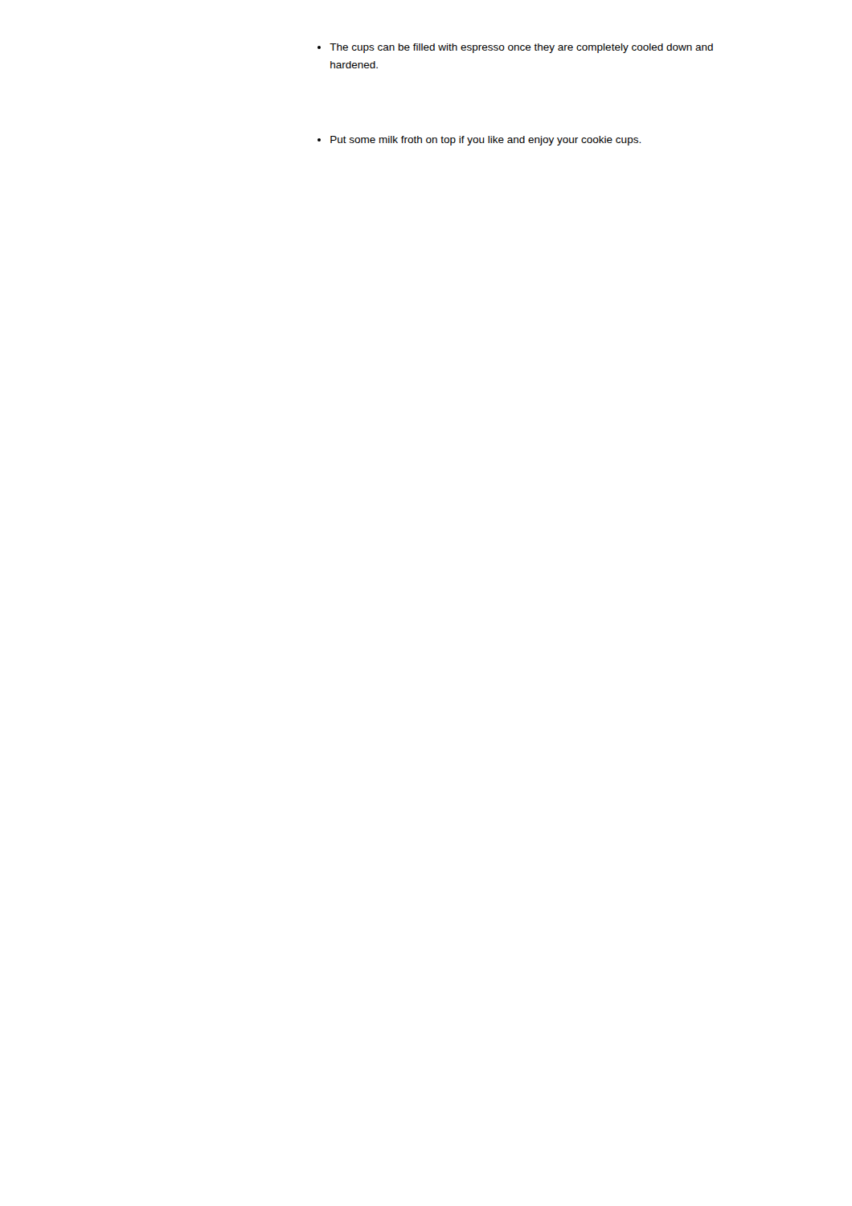The cups can be filled with espresso once they are completely cooled down and hardened.
Put some milk froth on top if you like and enjoy your cookie cups.